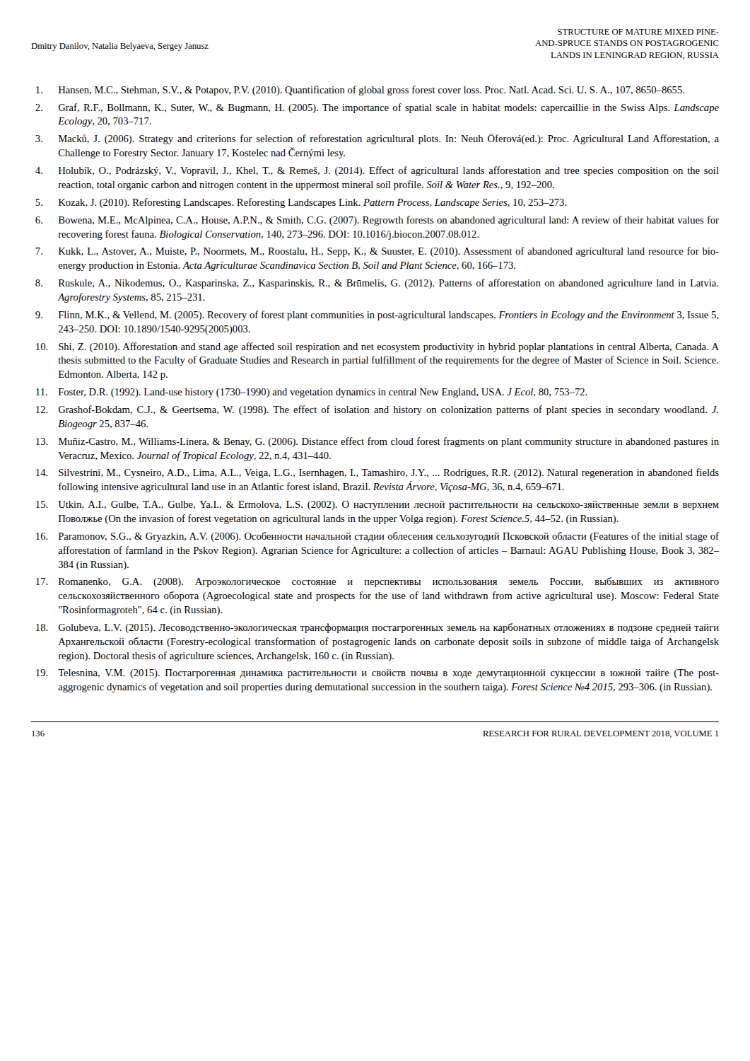Dmitry Danilov, Natalia Belyaeva, Sergey Janusz
Structure of mature mixed pine-
and-spruce stands on postagrogenic
lands in Leningrad region, Russia
Hansen, M.C., Stehman, S.V., & Potapov, P.V. (2010). Quantification of global gross forest cover loss. Proc. Natl. Acad. Sci. U. S. A., 107, 8650–8655.
Graf, R.F., Bollmann, K., Suter, W., & Bugmann, H. (2005). The importance of spatial scale in habitat models: capercaillie in the Swiss Alps. Landscape Ecology, 20, 703–717.
Macků, J. (2006). Strategy and criterions for selection of reforestation agricultural plots. In: Neuh Öferová(ed.): Proc. Agricultural Land Afforestation, a Challenge to Forestry Sector. January 17, Kostelec nad Černými lesy.
Holubík, O., Podrázský, V., Vopravil, J., Khel, T., & Remeš, J. (2014). Effect of agricultural lands afforestation and tree species composition on the soil reaction, total organic carbon and nitrogen content in the uppermost mineral soil profile. Soil & Water Res., 9, 192–200.
Kozak, J. (2010). Reforesting Landscapes. Reforesting Landscapes Link. Pattern Process, Landscape Series, 10, 253–273.
Bowena, M.E., McAlpinea, C.A., House, A.P.N., & Smith, C.G. (2007). Regrowth forests on abandoned agricultural land: A review of their habitat values for recovering forest fauna. Biological Conservation, 140, 273–296. DOI: 10.1016/j.biocon.2007.08.012.
Kukk, L., Astover, A., Muiste, P., Noormets, M., Roostalu, H., Sepp, K., & Suuster, E. (2010). Assessment of abandoned agricultural land resource for bio-energy production in Estonia. Acta Agriculturae Scandinavica Section B, Soil and Plant Science, 60, 166–173.
Ruskule, A., Nikodemus, O., Kasparinska, Z., Kasparinskis, R., & Brūmelis, G. (2012). Patterns of afforestation on abandoned agriculture land in Latvia. Agroforestry Systems, 85, 215–231.
Flinn, M.K., & Vellend, M. (2005). Recovery of forest plant communities in post-agricultural landscapes. Frontiers in Ecology and the Environment 3, Issue 5, 243–250. DOI: 10.1890/1540-9295(2005)003.
Shi, Z. (2010). Afforestation and stand age affected soil respiration and net ecosystem productivity in hybrid poplar plantations in central Alberta, Canada. A thesis submitted to the Faculty of Graduate Studies and Research in partial fulfillment of the requirements for the degree of Master of Science in Soil. Science. Edmonton. Alberta, 142 p.
Foster, D.R. (1992). Land-use history (1730–1990) and vegetation dynamics in central New England, USA. J Ecol, 80, 753–72.
Grashof-Bokdam, C.J., & Geertsema, W. (1998). The effect of isolation and history on colonization patterns of plant species in secondary woodland. J. Biogeogr 25, 837–46.
Muñiz-Castro, M., Williams-Linera, & Benay, G. (2006). Distance effect from cloud forest fragments on plant community structure in abandoned pastures in Veracruz, Mexico. Journal of Tropical Ecology, 22, n.4, 431–440.
Silvestrini, M., Cysneiro, A.D., Lima, A.L., Veiga, L.G., Isernhagen, I., Tamashiro, J.Y., ... Rodrigues, R.R. (2012). Natural regeneration in abandoned fields following intensive agricultural land use in an Atlantic forest island, Brazil. Revista Árvore, Viçosa-MG, 36, n.4, 659–671.
Utkin, A.I., Gulbe, T.A., Gulbe, Ya.I., & Ermolova, L.S. (2002). О наступлении лесной растительности на сельскохо-зяйственные земли в верхнем Поволжье (On the invasion of forest vegetation on agricultural lands in the upper Volga region). Forest Science.5, 44–52. (in Russian).
Paramonov, S.G., & Gryazkin, A.V. (2006). Особенности начальной стадии облесения сельхозугодий Псковской области (Features of the initial stage of afforestation of farmland in the Pskov Region). Agrarian Science for Agriculture: a collection of articles – Barnaul: AGAU Publishing House, Book 3, 382–384 (in Russian).
Romanenko, G.A. (2008). Агроэкологическое состояние и перспективы использования земель России, выбывших из активного сельскохозяйственного оборота (Agroecological state and prospects for the use of land withdrawn from active agricultural use). Moscow: Federal State "Rosinformagroteh", 64 c. (in Russian).
Golubeva, L.V. (2015). Лесоводственно-экологическая трансформация постагрогенных земель на карбонатных отложениях в подзоне средней тайги Архангельской области (Forestry-ecological transformation of postagrogenic lands on carbonate deposit soils in subzone of middle taiga of Archangelsk region). Doctoral thesis of agriculture sciences, Archangelsk, 160 c. (in Russian).
Telesnina, V.M. (2015). Постагрогенная динамика растительности и свойств почвы в ходе демутационной сукцессии в южной тайге (The post-aggrogenic dynamics of vegetation and soil properties during demutational succession in the southern taiga). Forest Science №4 2015, 293–306. (in Russian).
136
Research for Rural Development 2018, volume 1